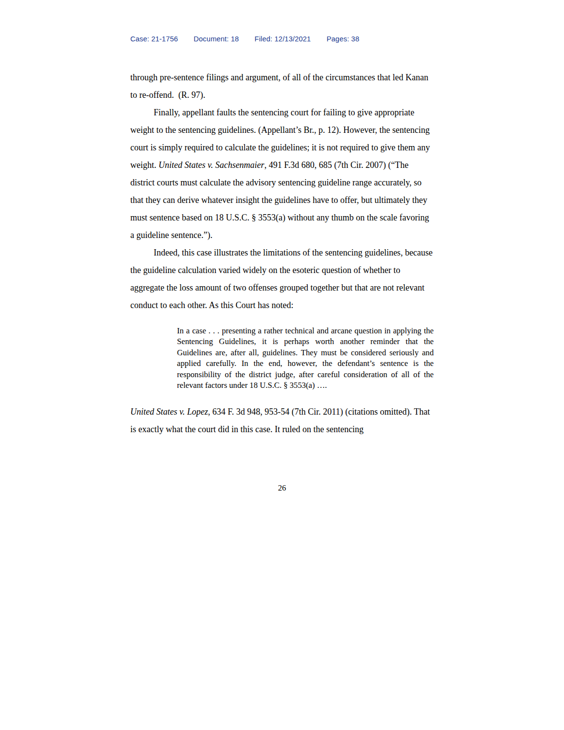Case: 21-1756 Document: 18 Filed: 12/13/2021 Pages: 38
through pre-sentence filings and argument, of all of the circumstances that led Kanan to re-offend. (R. 97).
Finally, appellant faults the sentencing court for failing to give appropriate weight to the sentencing guidelines. (Appellant’s Br., p. 12). However, the sentencing court is simply required to calculate the guidelines; it is not required to give them any weight. United States v. Sachsenmaier, 491 F.3d 680, 685 (7th Cir. 2007) (“The district courts must calculate the advisory sentencing guideline range accurately, so that they can derive whatever insight the guidelines have to offer, but ultimately they must sentence based on 18 U.S.C. § 3553(a) without any thumb on the scale favoring a guideline sentence.”).
Indeed, this case illustrates the limitations of the sentencing guidelines, because the guideline calculation varied widely on the esoteric question of whether to aggregate the loss amount of two offenses grouped together but that are not relevant conduct to each other. As this Court has noted:
In a case . . . presenting a rather technical and arcane question in applying the Sentencing Guidelines, it is perhaps worth another reminder that the Guidelines are, after all, guidelines. They must be considered seriously and applied carefully. In the end, however, the defendant’s sentence is the responsibility of the district judge, after careful consideration of all of the relevant factors under 18 U.S.C. § 3553(a) ….
United States v. Lopez, 634 F. 3d 948, 953-54 (7th Cir. 2011) (citations omitted). That is exactly what the court did in this case. It ruled on the sentencing
26